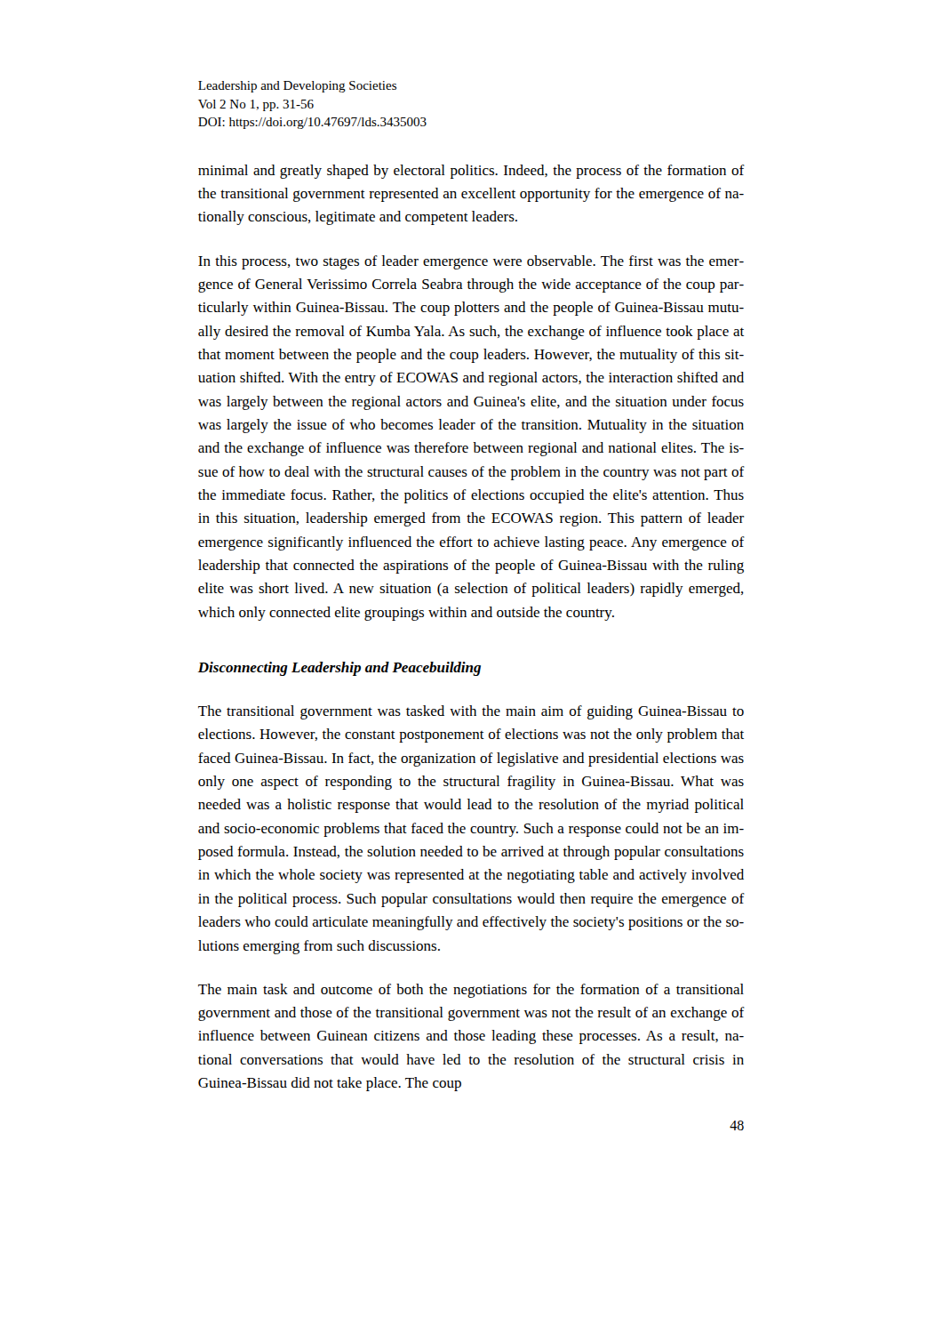Leadership and Developing Societies Vol 2 No 1, pp. 31-56 DOI: https://doi.org/10.47697/lds.3435003
minimal and greatly shaped by electoral politics. Indeed, the process of the formation of the transitional government represented an excellent opportunity for the emergence of nationally conscious, legitimate and competent leaders.
In this process, two stages of leader emergence were observable. The first was the emergence of General Verissimo Correla Seabra through the wide acceptance of the coup particularly within Guinea-Bissau. The coup plotters and the people of Guinea-Bissau mutually desired the removal of Kumba Yala. As such, the exchange of influence took place at that moment between the people and the coup leaders. However, the mutuality of this situation shifted. With the entry of ECOWAS and regional actors, the interaction shifted and was largely between the regional actors and Guinea's elite, and the situation under focus was largely the issue of who becomes leader of the transition. Mutuality in the situation and the exchange of influence was therefore between regional and national elites. The issue of how to deal with the structural causes of the problem in the country was not part of the immediate focus. Rather, the politics of elections occupied the elite's attention. Thus in this situation, leadership emerged from the ECOWAS region. This pattern of leader emergence significantly influenced the effort to achieve lasting peace. Any emergence of leadership that connected the aspirations of the people of Guinea-Bissau with the ruling elite was short lived. A new situation (a selection of political leaders) rapidly emerged, which only connected elite groupings within and outside the country.
Disconnecting Leadership and Peacebuilding
The transitional government was tasked with the main aim of guiding Guinea-Bissau to elections. However, the constant postponement of elections was not the only problem that faced Guinea-Bissau. In fact, the organization of legislative and presidential elections was only one aspect of responding to the structural fragility in Guinea-Bissau. What was needed was a holistic response that would lead to the resolution of the myriad political and socio-economic problems that faced the country. Such a response could not be an imposed formula. Instead, the solution needed to be arrived at through popular consultations in which the whole society was represented at the negotiating table and actively involved in the political process. Such popular consultations would then require the emergence of leaders who could articulate meaningfully and effectively the society's positions or the solutions emerging from such discussions.
The main task and outcome of both the negotiations for the formation of a transitional government and those of the transitional government was not the result of an exchange of influence between Guinean citizens and those leading these processes. As a result, national conversations that would have led to the resolution of the structural crisis in Guinea-Bissau did not take place. The coup
48